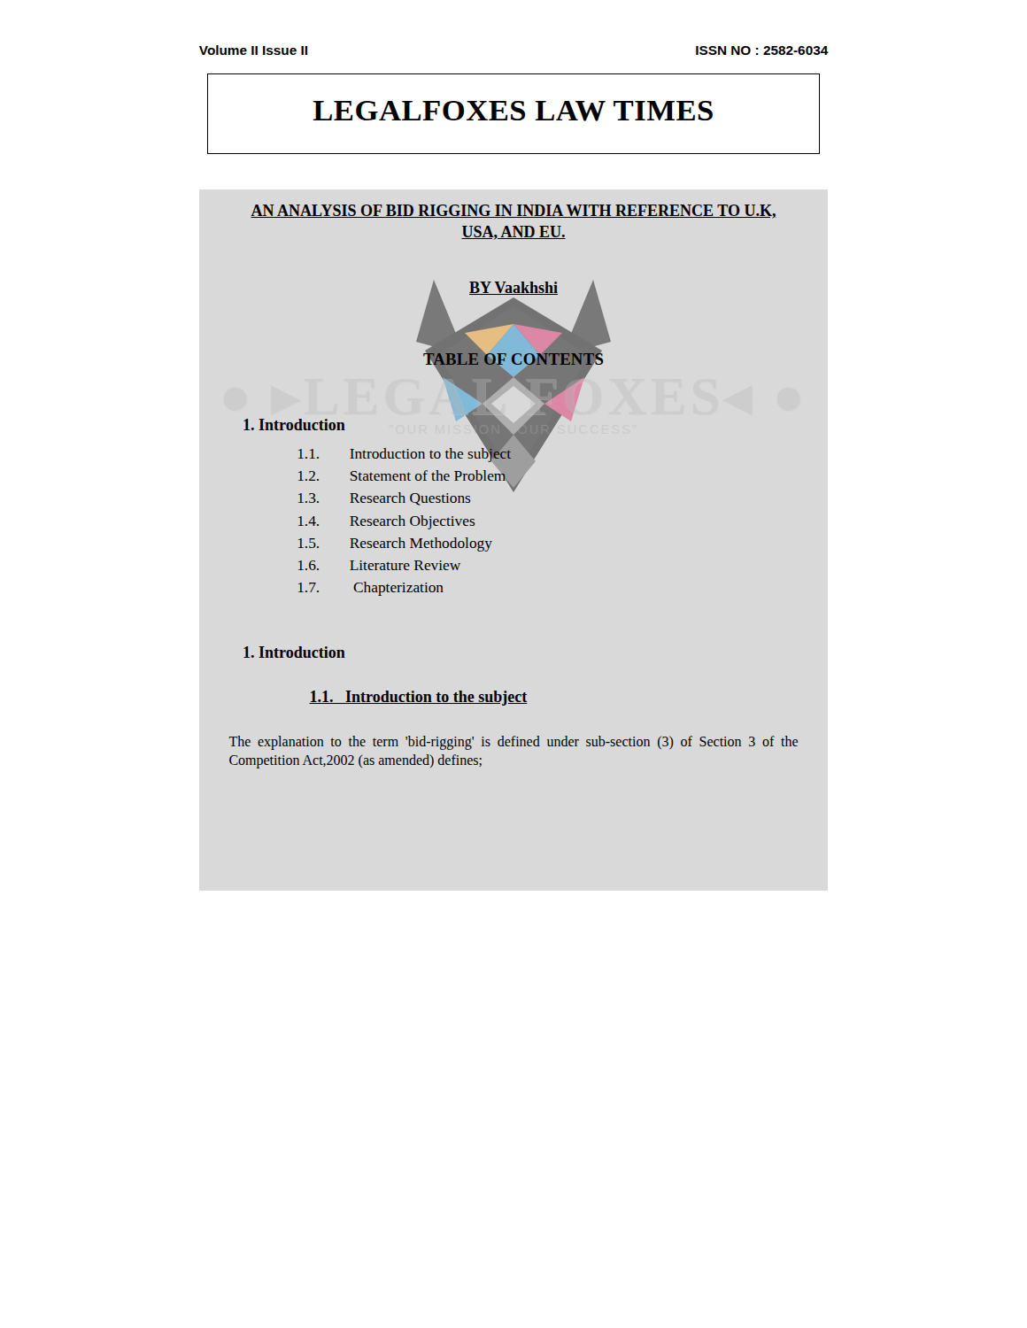Volume II Issue II ISSN NO : 2582-6034
LEGALFOXES LAW TIMES
● ▸LEGAL FOXES◂ ●
"OUR MISSION YOUR SUCCESS"
AN ANALYSIS OF BID RIGGING IN INDIA WITH REFERENCE TO U.K,
USA, AND EU.
BY Vaakhshi
TABLE OF CONTENTS
Introduction
1.1. Introduction to the subject
1.2. Statement of the Problem
1.3. Research Questions
1.4. Research Objectives
1.5. Research Methodology
1.6. Literature Review
1.7. Chapterization
Introduction
1.1. Introduction to the subject
The explanation to the term 'bid-rigging' is defined under sub-section (3) of Section 3 of the Competition Act,2002 (as amended) defines;